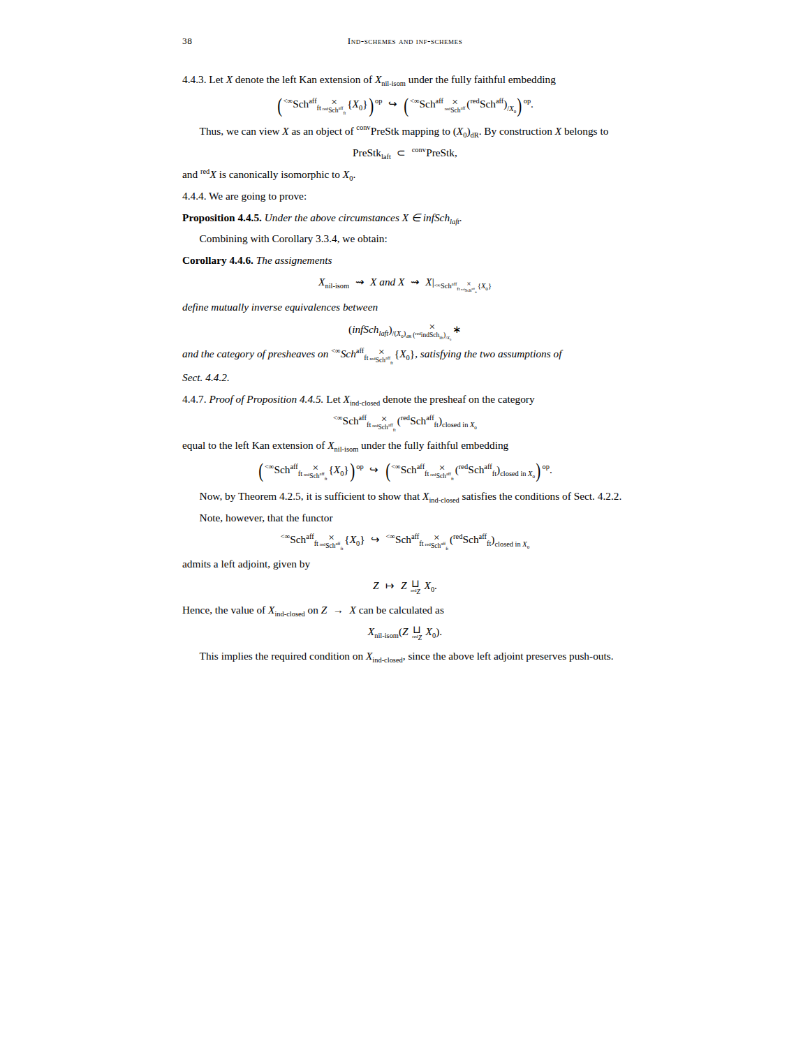38 Ind-schemes and inf-schemes
4.4.3. Let X denote the left Kan extension of Xnil-isom under the fully faithful embedding
(<∞Schaffft×red Schaffft{X0}) op ↪ (<∞Schaff×red Schaff(red Schaff)/X0) op.
Thus, we can view X as an object of conv PreStk mapping to (X0)dR. By construction X belongs to
PreStklaft ⊂ conv PreStk,
and red X is canonically isomorphic to X0.
4.4.4. We are going to prove:
Proposition 4.4.5. Under the above circumstances X ∈ infSchlaft.
Combining with Corollary 3.3.4, we obtain:
Corollary 4.4.6. The assignements
Xnil-isom ⇝ X and X ⇝ X|<∞Schaffft×red Schaffft{X0}
define mutually inverse equivalences between
(infSchlaft)/(X0)dR×(red indSchlft)/X0∗
and the category of presheaves on <∞Schaffft×red Schaffft{X0}, satisfying the two assumptions of
Sect. 4.4.2.
4.4.7. Proof of Proposition 4.4.5. Let Xind-closed denote the presheaf on the category
<∞Schaffft×red Schaffft(red Schaffft)closed in X0
equal to the left Kan extension of Xnil-isom under the fully faithful embedding
(<∞Schaffft×red Schaffft{X0}) op ↪ (<∞Schaffft×red Schaffft(red Schaffft)closed in X0) op.
Now, by Theorem 4.2.5, it is sufficient to show that Xind-closed satisfies the conditions of Sect. 4.2.2.
Note, however, that the functor
<∞Schaffft×red Schaffft{X0} ↪ <∞Schaffft×red Schaffft(red Schaffft)closed in X0
admits a left adjoint, given by
Z ↦ Z ⊔red Z X0.
Hence, the value of Xind-closed on Z → X can be calculated as
Xnil-isom(Z ⊔red Z X0).
This implies the required condition on Xind-closed, since the above left adjoint preserves push-outs.